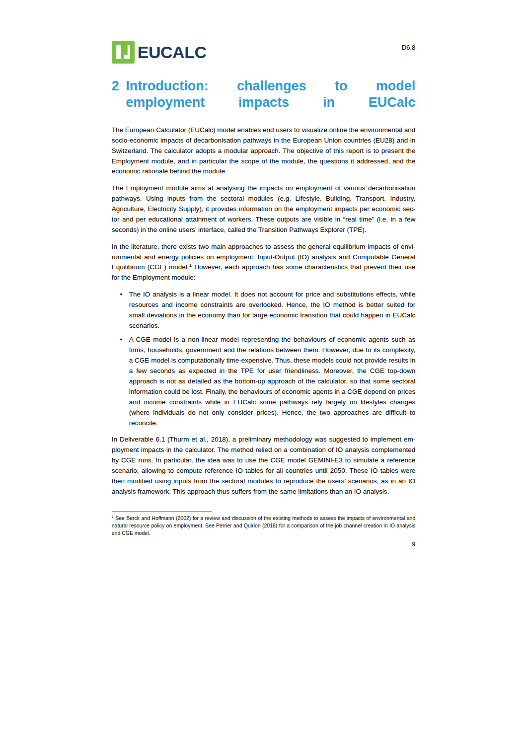EU CALC
D6.8
2 Introduction: challenges to model employment impacts in EUCalc
The European Calculator (EUCalc) model enables end users to visualize online the environmental and socio-economic impacts of decarbonisation pathways in the European Union countries (EU28) and in Switzerland. The calculator adopts a modular approach. The objective of this report is to present the Employment module, and in particular the scope of the module, the questions it addressed, and the economic rationale behind the module.
The Employment module aims at analysing the impacts on employment of various decarbonisation pathways. Using inputs from the sectoral modules (e.g. Lifestyle, Building, Transport, Industry, Agriculture, Electricity Supply), it provides information on the employment impacts per economic sector and per educational attainment of workers. These outputs are visible in “real time” (i.e. in a few seconds) in the online users’ interface, called the Transition Pathways Explorer (TPE).
In the literature, there exists two main approaches to assess the general equilibrium impacts of environmental and energy policies on employment: Input-Output (IO) analysis and Computable General Equilibrium (CGE) model.1 However, each approach has some characteristics that prevent their use for the Employment module:
The IO analysis is a linear model. It does not account for price and substitutions effects, while resources and income constraints are overlooked. Hence, the IO method is better suited for small deviations in the economy than for large economic transition that could happen in EUCalc scenarios.
A CGE model is a non-linear model representing the behaviours of economic agents such as firms, households, government and the relations between them. However, due to its complexity, a CGE model is computationally time-expensive. Thus, these models could not provide results in a few seconds as expected in the TPE for user friendliness. Moreover, the CGE top-down approach is not as detailed as the bottom-up approach of the calculator, so that some sectoral information could be lost. Finally, the behaviours of economic agents in a CGE depend on prices and income constraints while in EUCalc some pathways rely largely on lifestyles changes (where individuals do not only consider prices). Hence, the two approaches are difficult to reconcile.
In Deliverable 6.1 (Thurm et al., 2018), a preliminary methodology was suggested to implement employment impacts in the calculator. The method relied on a combination of IO analysis complemented by CGE runs. In particular, the idea was to use the CGE model GEMINI-E3 to simulate a reference scenario, allowing to compute reference IO tables for all countries until 2050. These IO tables were then modified using inputs from the sectoral modules to reproduce the users’ scenarios, as in an IO analysis framework. This approach thus suffers from the same limitations than an IO analysis.
1 See Berck and Hoffmann (2002) for a review and discussion of the existing methods to assess the impacts of environmental and natural resource policy on employment. See Perrier and Quirion (2018) for a comparison of the job channel creation in IO analysis and CGE model.
9